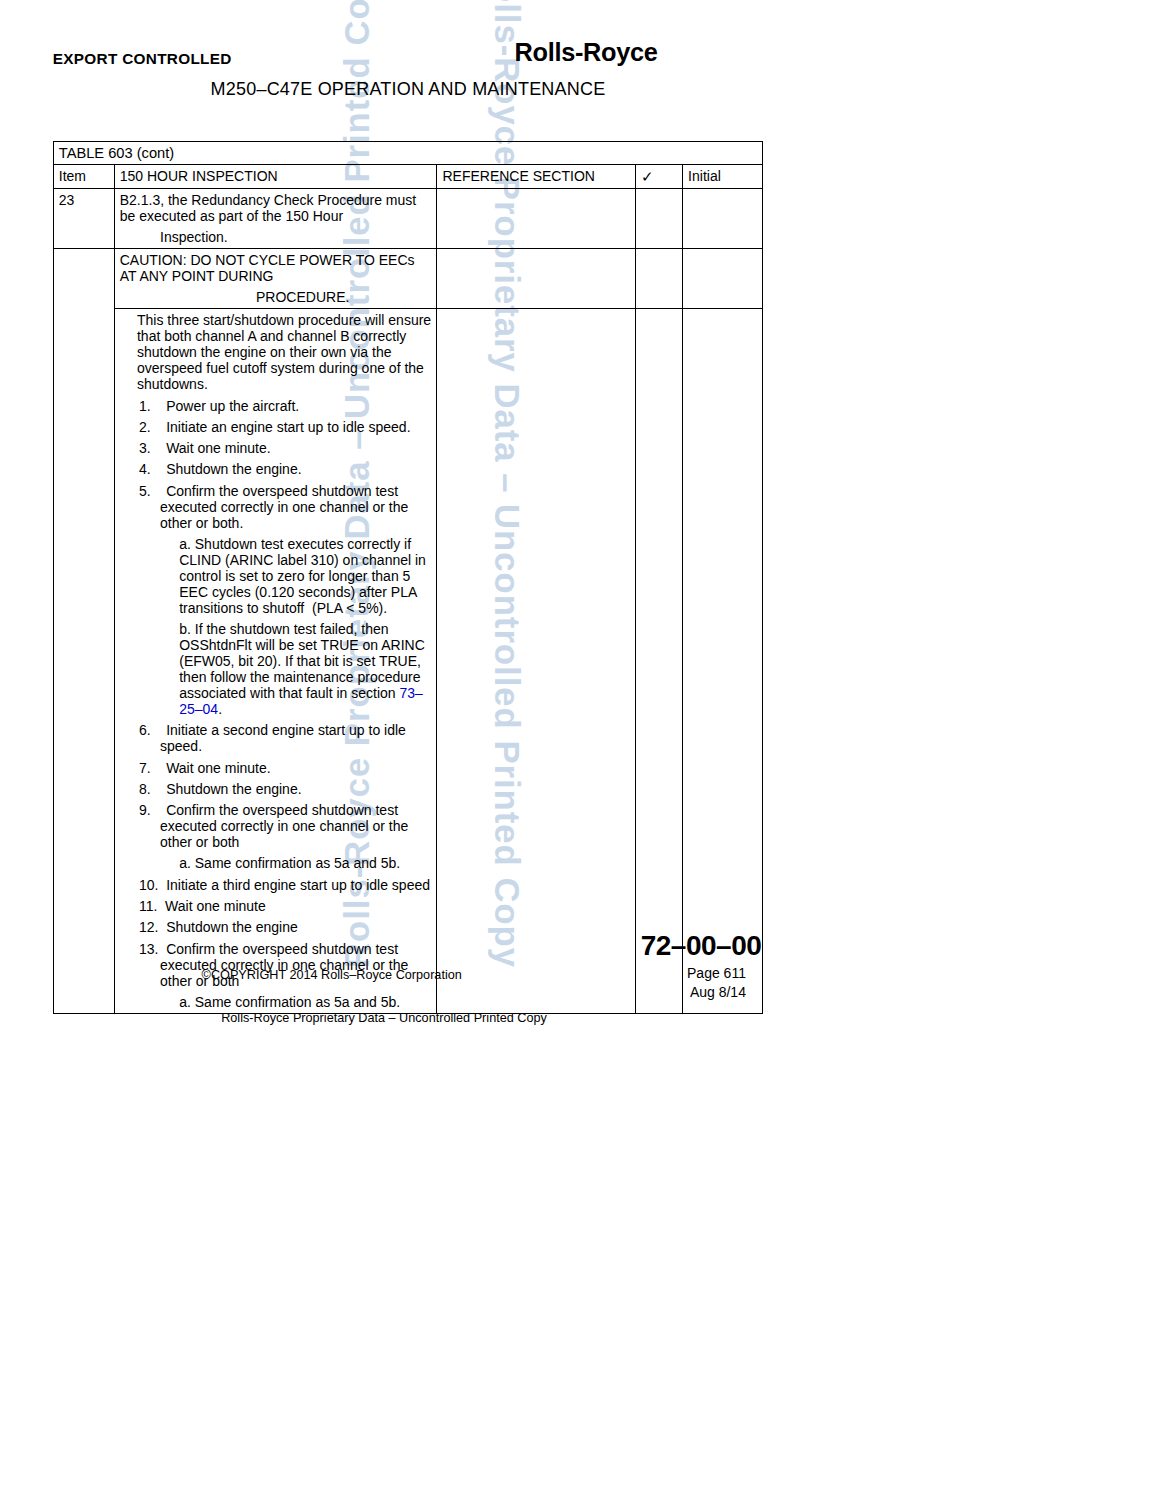Rolls-Royce Proprietary Data – Uncontrolled Printed Copy
Rolls-Royce Proprietary Data – Uncontrolled Printed Copy
EXPORT CONTROLLED
Rolls‑Royce
M250–C47E OPERATION AND MAINTENANCE
| TABLE 603 (cont) |
| Item | 150 HOUR INSPECTION | REFERENCE SECTION | ✓ | Initial |
| 23 | B2.1.3, the Redundancy Check Procedure must be executed as part of the 150 Hour Inspection. | | | |
| | CAUTION: DO NOT CYCLE POWER TO EECs AT ANY POINT DURING PROCEDURE. | | | |
| | This three start/shutdown procedure will ensure that both channel A and channel B correctly shutdown the engine on their own via the overspeed fuel cutoff system during one of the shutdowns. 1. Power up the aircraft. 2. Initiate an engine start up to idle speed. 3. Wait one minute. 4. Shutdown the engine. 5. Confirm the overspeed shutdown test executed correctly in one channel or the other or both. a. Shutdown test executes correctly if CLIND (ARINC label 310) on channel in control is set to zero for longer than 5 EEC cycles (0.120 seconds) after PLA transitions to shutoff (PLA < 5%). b. If the shutdown test failed, then OSShtdnFlt will be set TRUE on ARINC (EFW05, bit 20). If that bit is set TRUE, then follow the maintenance procedure associated with that fault in section 73–25–04 . 6. Initiate a second engine start up to idle speed. 7. Wait one minute. 8. Shutdown the engine. 9. Confirm the overspeed shutdown test executed correctly in one channel or the other or both a. Same confirmation as 5a and 5b. 10. Initiate a third engine start up to idle speed 11. Wait one minute 12. Shutdown the engine 13. Confirm the overspeed shutdown test executed correctly in one channel or the other or both a. Same confirmation as 5a and 5b. | | | |
72–00–00
©COPYRIGHT 2014 Rolls–Royce Corporation
Page 611
Aug 8/14
Rolls-Royce Proprietary Data – Uncontrolled Printed Copy